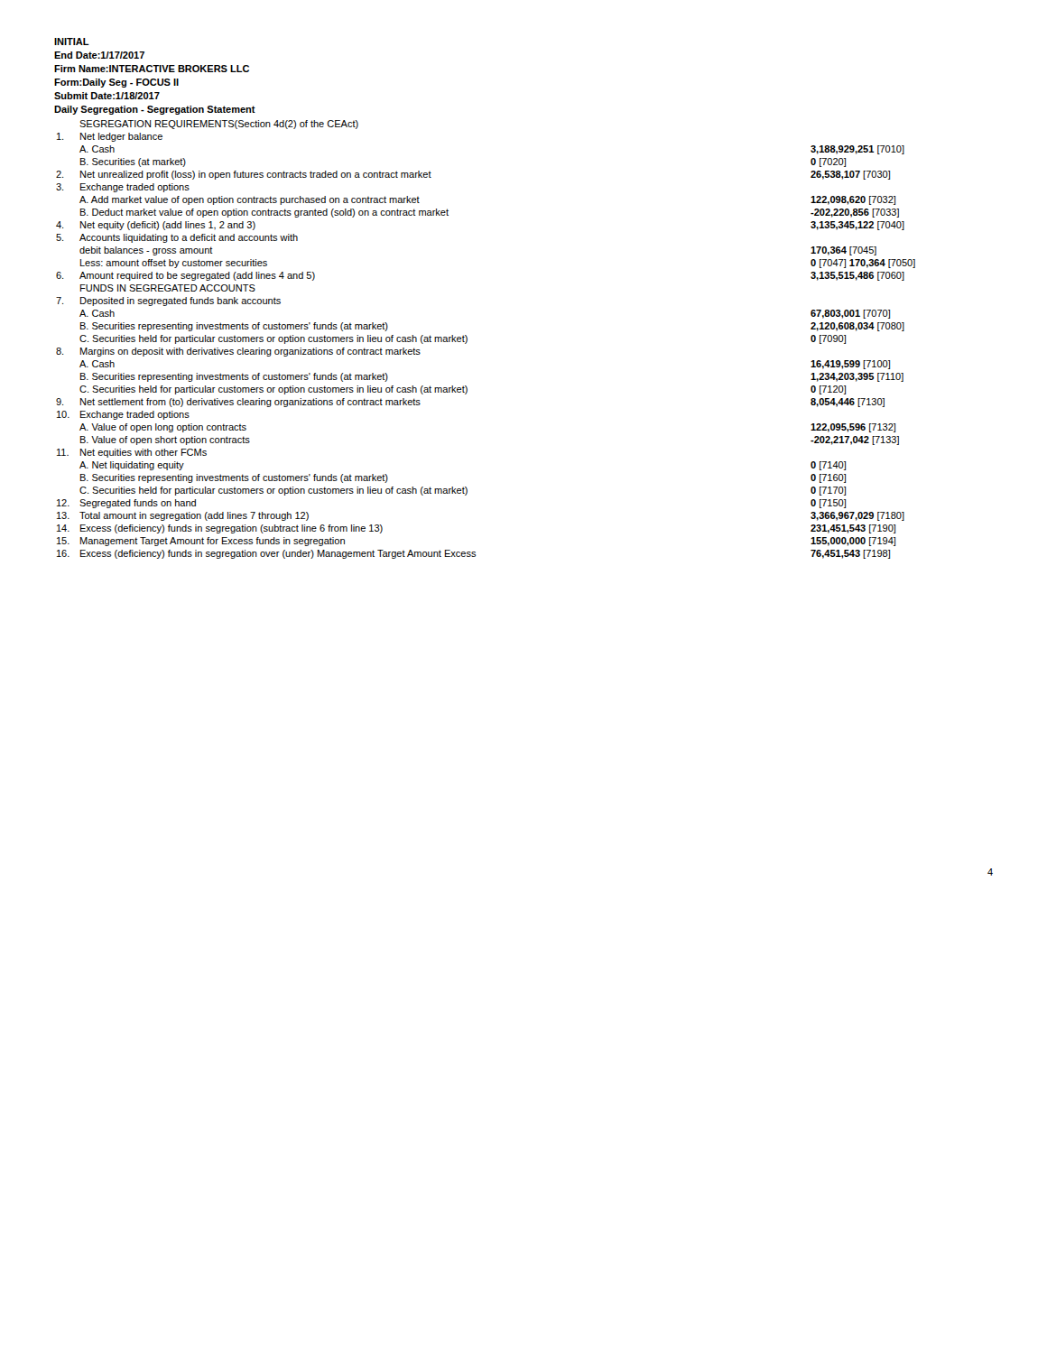INITIAL
End Date:1/17/2017
Firm Name:INTERACTIVE BROKERS LLC
Form:Daily Seg - FOCUS II
Submit Date:1/18/2017
Daily Segregation - Segregation Statement
| | SEGREGATION REQUIREMENTS(Section 4d(2) of the CEAct) | |
| 1. | Net ledger balance | |
| | A. Cash | 3,188,929,251 [7010] |
| | B. Securities (at market) | 0 [7020] |
| 2. | Net unrealized profit (loss) in open futures contracts traded on a contract market | 26,538,107 [7030] |
| 3. | Exchange traded options | |
| | A. Add market value of open option contracts purchased on a contract market | 122,098,620 [7032] |
| | B. Deduct market value of open option contracts granted (sold) on a contract market | -202,220,856 [7033] |
| 4. | Net equity (deficit) (add lines 1, 2 and 3) | 3,135,345,122 [7040] |
| 5. | Accounts liquidating to a deficit and accounts with | |
| | debit balances - gross amount | 170,364 [7045] |
| | Less: amount offset by customer securities | 0 [7047] 170,364 [7050] |
| 6. | Amount required to be segregated (add lines 4 and 5) | 3,135,515,486 [7060] |
| | FUNDS IN SEGREGATED ACCOUNTS | |
| 7. | Deposited in segregated funds bank accounts | |
| | A. Cash | 67,803,001 [7070] |
| | B. Securities representing investments of customers' funds (at market) | 2,120,608,034 [7080] |
| | C. Securities held for particular customers or option customers in lieu of cash (at market) | 0 [7090] |
| 8. | Margins on deposit with derivatives clearing organizations of contract markets | |
| | A. Cash | 16,419,599 [7100] |
| | B. Securities representing investments of customers' funds (at market) | 1,234,203,395 [7110] |
| | C. Securities held for particular customers or option customers in lieu of cash (at market) | 0 [7120] |
| 9. | Net settlement from (to) derivatives clearing organizations of contract markets | 8,054,446 [7130] |
| 10. | Exchange traded options | |
| | A. Value of open long option contracts | 122,095,596 [7132] |
| | B. Value of open short option contracts | -202,217,042 [7133] |
| 11. | Net equities with other FCMs | |
| | A. Net liquidating equity | 0 [7140] |
| | B. Securities representing investments of customers' funds (at market) | 0 [7160] |
| | C. Securities held for particular customers or option customers in lieu of cash (at market) | 0 [7170] |
| 12. | Segregated funds on hand | 0 [7150] |
| 13. | Total amount in segregation (add lines 7 through 12) | 3,366,967,029 [7180] |
| 14. | Excess (deficiency) funds in segregation (subtract line 6 from line 13) | 231,451,543 [7190] |
| 15. | Management Target Amount for Excess funds in segregation | 155,000,000 [7194] |
| 16. | Excess (deficiency) funds in segregation over (under) Management Target Amount Excess | 76,451,543 [7198] |
4